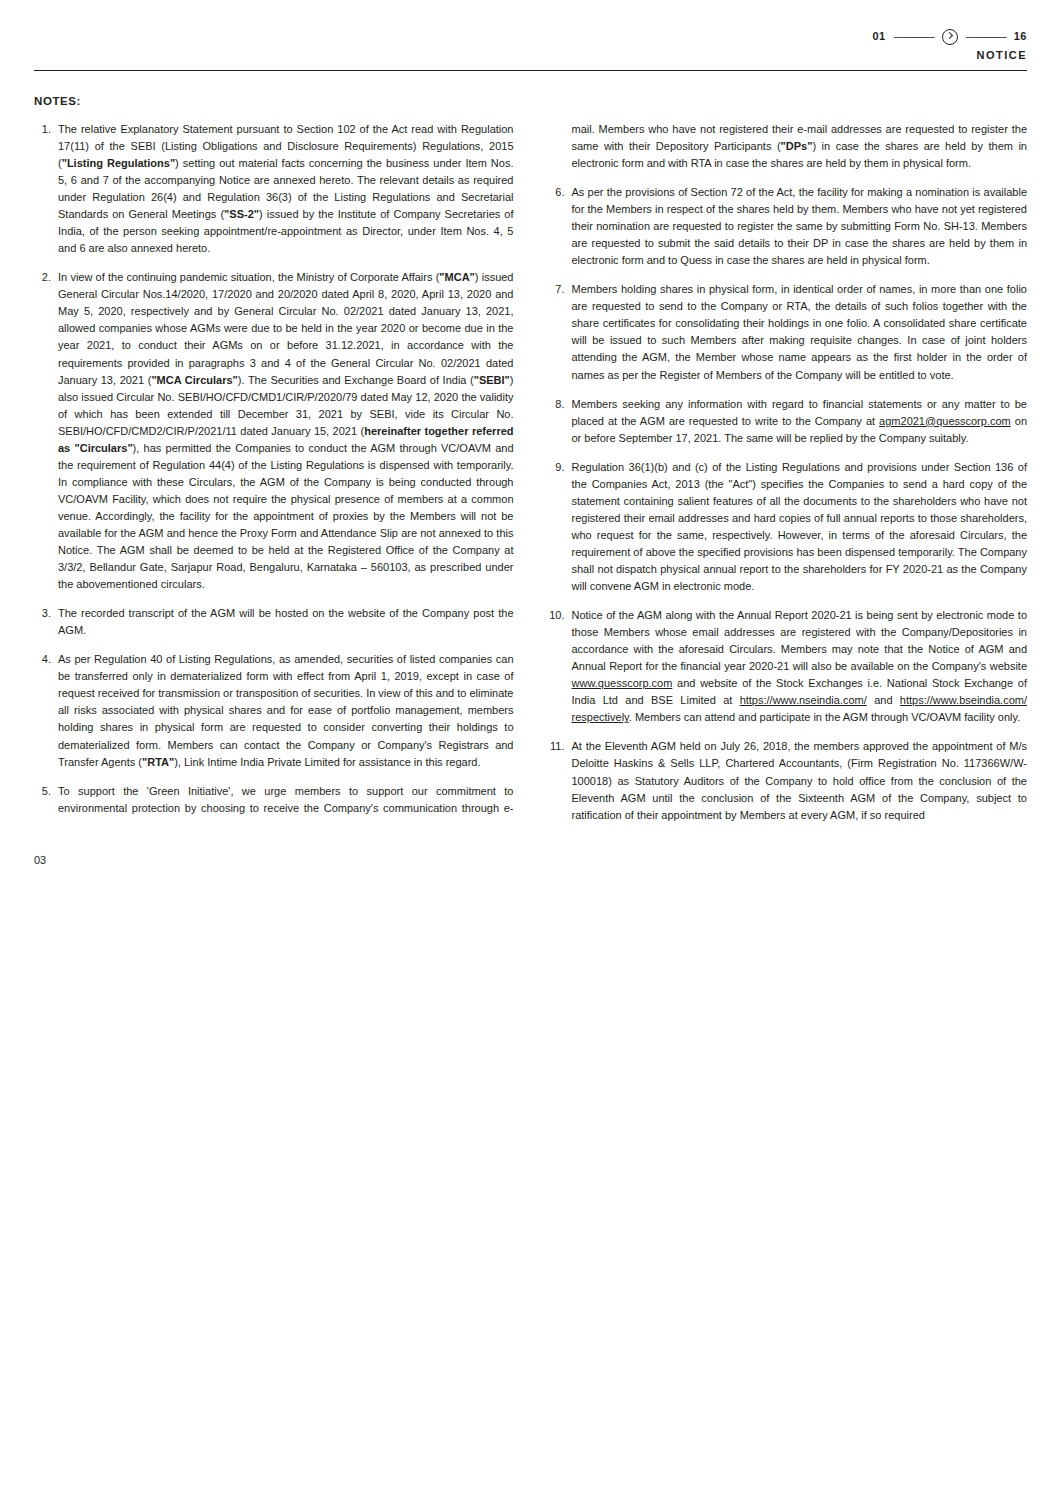01 ———— ———— 16
NOTICE
NOTES:
The relative Explanatory Statement pursuant to Section 102 of the Act read with Regulation 17(11) of the SEBI (Listing Obligations and Disclosure Requirements) Regulations, 2015 ("Listing Regulations") setting out material facts concerning the business under Item Nos. 5, 6 and 7 of the accompanying Notice are annexed hereto. The relevant details as required under Regulation 26(4) and Regulation 36(3) of the Listing Regulations and Secretarial Standards on General Meetings ("SS-2") issued by the Institute of Company Secretaries of India, of the person seeking appointment/re-appointment as Director, under Item Nos. 4, 5 and 6 are also annexed hereto.
In view of the continuing pandemic situation, the Ministry of Corporate Affairs ("MCA") issued General Circular Nos.14/2020, 17/2020 and 20/2020 dated April 8, 2020, April 13, 2020 and May 5, 2020, respectively and by General Circular No. 02/2021 dated January 13, 2021, allowed companies whose AGMs were due to be held in the year 2020 or become due in the year 2021, to conduct their AGMs on or before 31.12.2021, in accordance with the requirements provided in paragraphs 3 and 4 of the General Circular No. 02/2021 dated January 13, 2021 ("MCA Circulars"). The Securities and Exchange Board of India ("SEBI") also issued Circular No. SEBI/HO/CFD/CMD1/CIR/P/2020/79 dated May 12, 2020 the validity of which has been extended till December 31, 2021 by SEBI, vide its Circular No. SEBI/HO/CFD/CMD2/CIR/P/2021/11 dated January 15, 2021 (hereinafter together referred as "Circulars"), has permitted the Companies to conduct the AGM through VC/OAVM and the requirement of Regulation 44(4) of the Listing Regulations is dispensed with temporarily. In compliance with these Circulars, the AGM of the Company is being conducted through VC/OAVM Facility, which does not require the physical presence of members at a common venue. Accordingly, the facility for the appointment of proxies by the Members will not be available for the AGM and hence the Proxy Form and Attendance Slip are not annexed to this Notice. The AGM shall be deemed to be held at the Registered Office of the Company at 3/3/2, Bellandur Gate, Sarjapur Road, Bengaluru, Karnataka – 560103, as prescribed under the abovementioned circulars.
The recorded transcript of the AGM will be hosted on the website of the Company post the AGM.
As per Regulation 40 of Listing Regulations, as amended, securities of listed companies can be transferred only in dematerialized form with effect from April 1, 2019, except in case of request received for transmission or transposition of securities. In view of this and to eliminate all risks associated with physical shares and for ease of portfolio management, members holding shares in physical form are requested to consider converting their holdings to dematerialized form. Members can contact the Company or Company's Registrars and Transfer Agents ("RTA"), Link Intime India Private Limited for assistance in this regard.
To support the 'Green Initiative', we urge members to support our commitment to environmental protection by choosing to receive the Company's communication through e-mail. Members who have not registered their e-mail addresses are requested to register the same with their Depository Participants ("DPs") in case the shares are held by them in electronic form and with RTA in case the shares are held by them in physical form.
As per the provisions of Section 72 of the Act, the facility for making a nomination is available for the Members in respect of the shares held by them. Members who have not yet registered their nomination are requested to register the same by submitting Form No. SH-13. Members are requested to submit the said details to their DP in case the shares are held by them in electronic form and to Quess in case the shares are held in physical form.
Members holding shares in physical form, in identical order of names, in more than one folio are requested to send to the Company or RTA, the details of such folios together with the share certificates for consolidating their holdings in one folio. A consolidated share certificate will be issued to such Members after making requisite changes. In case of joint holders attending the AGM, the Member whose name appears as the first holder in the order of names as per the Register of Members of the Company will be entitled to vote.
Members seeking any information with regard to financial statements or any matter to be placed at the AGM are requested to write to the Company at agm2021@quesscorp.com on or before September 17, 2021. The same will be replied by the Company suitably.
Regulation 36(1)(b) and (c) of the Listing Regulations and provisions under Section 136 of the Companies Act, 2013 (the "Act") specifies the Companies to send a hard copy of the statement containing salient features of all the documents to the shareholders who have not registered their email addresses and hard copies of full annual reports to those shareholders, who request for the same, respectively. However, in terms of the aforesaid Circulars, the requirement of above the specified provisions has been dispensed temporarily. The Company shall not dispatch physical annual report to the shareholders for FY 2020-21 as the Company will convene AGM in electronic mode.
Notice of the AGM along with the Annual Report 2020-21 is being sent by electronic mode to those Members whose email addresses are registered with the Company/Depositories in accordance with the aforesaid Circulars. Members may note that the Notice of AGM and Annual Report for the financial year 2020-21 will also be available on the Company's website www.quesscorp.com and website of the Stock Exchanges i.e. National Stock Exchange of India Ltd and BSE Limited at https://www.nseindia.com/ and https://www.bseindia.com/ respectively. Members can attend and participate in the AGM through VC/OAVM facility only.
At the Eleventh AGM held on July 26, 2018, the members approved the appointment of M/s Deloitte Haskins & Sells LLP, Chartered Accountants, (Firm Registration No. 117366W/W-100018) as Statutory Auditors of the Company to hold office from the conclusion of the Eleventh AGM until the conclusion of the Sixteenth AGM of the Company, subject to ratification of their appointment by Members at every AGM, if so required
03